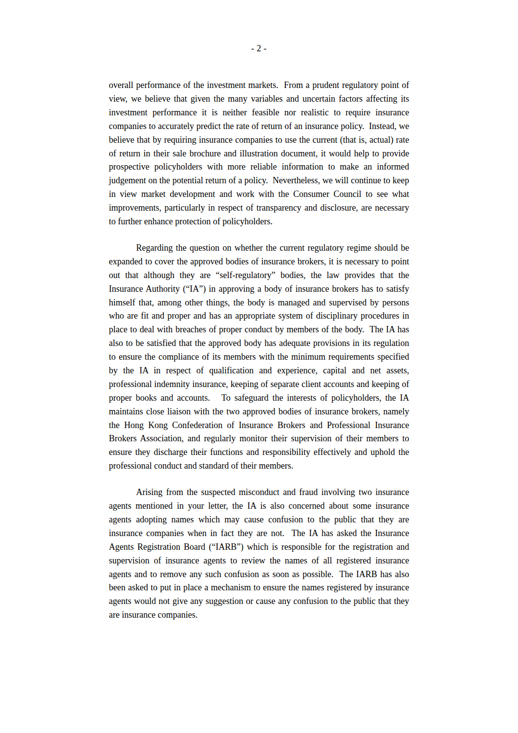- 2 -
overall performance of the investment markets. From a prudent regulatory point of view, we believe that given the many variables and uncertain factors affecting its investment performance it is neither feasible nor realistic to require insurance companies to accurately predict the rate of return of an insurance policy. Instead, we believe that by requiring insurance companies to use the current (that is, actual) rate of return in their sale brochure and illustration document, it would help to provide prospective policyholders with more reliable information to make an informed judgement on the potential return of a policy. Nevertheless, we will continue to keep in view market development and work with the Consumer Council to see what improvements, particularly in respect of transparency and disclosure, are necessary to further enhance protection of policyholders.
Regarding the question on whether the current regulatory regime should be expanded to cover the approved bodies of insurance brokers, it is necessary to point out that although they are “self-regulatory” bodies, the law provides that the Insurance Authority (“IA”) in approving a body of insurance brokers has to satisfy himself that, among other things, the body is managed and supervised by persons who are fit and proper and has an appropriate system of disciplinary procedures in place to deal with breaches of proper conduct by members of the body. The IA has also to be satisfied that the approved body has adequate provisions in its regulation to ensure the compliance of its members with the minimum requirements specified by the IA in respect of qualification and experience, capital and net assets, professional indemnity insurance, keeping of separate client accounts and keeping of proper books and accounts. To safeguard the interests of policyholders, the IA maintains close liaison with the two approved bodies of insurance brokers, namely the Hong Kong Confederation of Insurance Brokers and Professional Insurance Brokers Association, and regularly monitor their supervision of their members to ensure they discharge their functions and responsibility effectively and uphold the professional conduct and standard of their members.
Arising from the suspected misconduct and fraud involving two insurance agents mentioned in your letter, the IA is also concerned about some insurance agents adopting names which may cause confusion to the public that they are insurance companies when in fact they are not. The IA has asked the Insurance Agents Registration Board (“IARB”) which is responsible for the registration and supervision of insurance agents to review the names of all registered insurance agents and to remove any such confusion as soon as possible. The IARB has also been asked to put in place a mechanism to ensure the names registered by insurance agents would not give any suggestion or cause any confusion to the public that they are insurance companies.